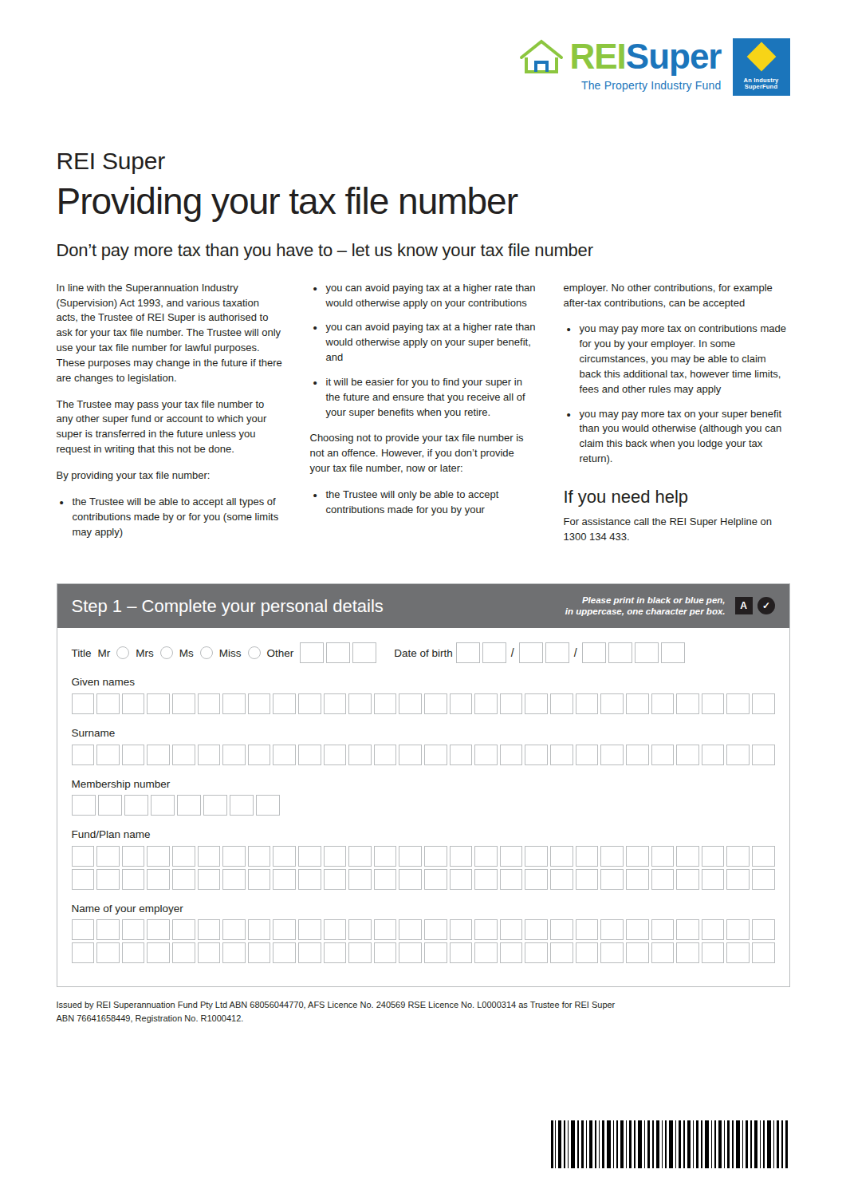REISuper
The Property Industry Fund
An Industry
SuperFund
REI Super
Providing your tax file number
Don’t pay more tax than you have to – let us know your tax file number
In line with the Superannuation Industry (Supervision) Act 1993, and various taxation acts, the Trustee of REI Super is authorised to ask for your tax file number. The Trustee will only use your tax file number for lawful purposes. These purposes may change in the future if there are changes to legislation.
The Trustee may pass your tax file number to any other super fund or account to which your super is transferred in the future unless you request in writing that this not be done.
By providing your tax file number:
the Trustee will be able to accept all types of contributions made by or for you (some limits may apply)
you can avoid paying tax at a higher rate than would otherwise apply on your contributions
you can avoid paying tax at a higher rate than would otherwise apply on your super benefit, and
it will be easier for you to find your super in the future and ensure that you receive all of your super benefits when you retire.
Choosing not to provide your tax file number is not an offence. However, if you don’t provide your tax file number, now or later:
the Trustee will only be able to accept contributions made for you by your
employer. No other contributions, for example after-tax contributions, can be accepted
you may pay more tax on contributions made for you by your employer. In some circumstances, you may be able to claim back this additional tax, however time limits, fees and other rules may apply
you may pay more tax on your super benefit than you would otherwise (although you can claim this back when you lodge your tax return).
If you need help
For assistance call the REI Super Helpline on 1300 134 433.
Step 1 – Complete your personal details
Please print in black or blue pen,
in uppercase, one character per box.
A
✓
Title Mr Mrs Ms Miss Other Date of birth / /
Given names
Surname
Membership number
Fund/Plan name
Name of your employer
Issued by REI Superannuation Fund Pty Ltd ABN 68056044770, AFS Licence No. 240569 RSE Licence No. L0000314 as Trustee for REI Super
ABN 76641658449, Registration No. R1000412.